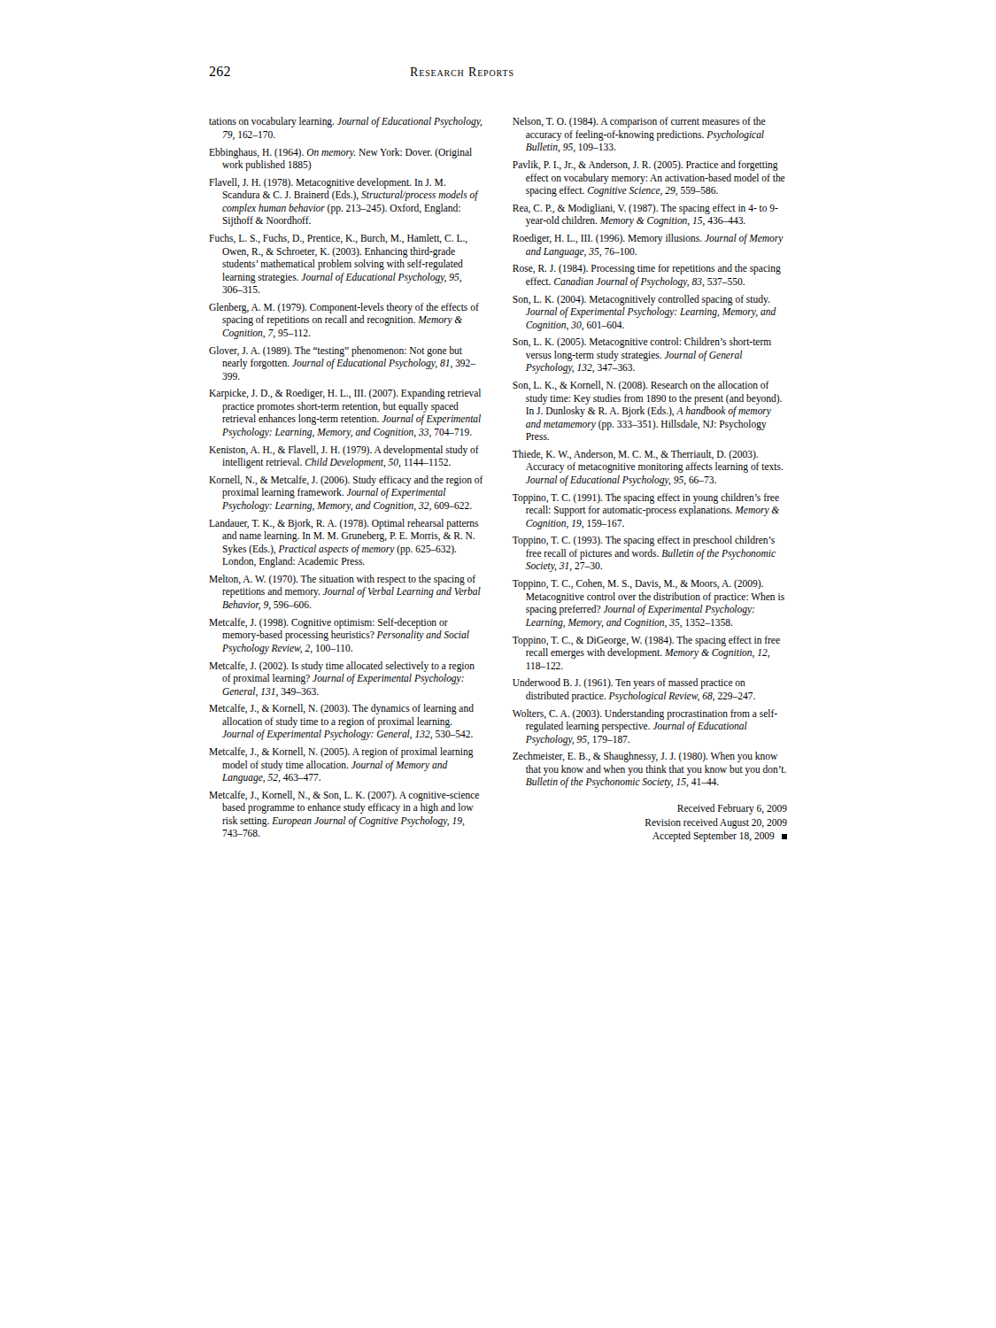262 Research Reports
tations on vocabulary learning. Journal of Educational Psychology, 79, 162–170.
Ebbinghaus, H. (1964). On memory. New York: Dover. (Original work published 1885)
Flavell, J. H. (1978). Metacognitive development. In J. M. Scandura & C. J. Brainerd (Eds.), Structural/process models of complex human behavior (pp. 213–245). Oxford, England: Sijthoff & Noordhoff.
Fuchs, L. S., Fuchs, D., Prentice, K., Burch, M., Hamlett, C. L., Owen, R., & Schroeter, K. (2003). Enhancing third-grade students’ mathematical problem solving with self-regulated learning strategies. Journal of Educational Psychology, 95, 306–315.
Glenberg, A. M. (1979). Component-levels theory of the effects of spacing of repetitions on recall and recognition. Memory & Cognition, 7, 95–112.
Glover, J. A. (1989). The “testing” phenomenon: Not gone but nearly forgotten. Journal of Educational Psychology, 81, 392–399.
Karpicke, J. D., & Roediger, H. L., III. (2007). Expanding retrieval practice promotes short-term retention, but equally spaced retrieval enhances long-term retention. Journal of Experimental Psychology: Learning, Memory, and Cognition, 33, 704–719.
Keniston, A. H., & Flavell, J. H. (1979). A developmental study of intelligent retrieval. Child Development, 50, 1144–1152.
Kornell, N., & Metcalfe, J. (2006). Study efficacy and the region of proximal learning framework. Journal of Experimental Psychology: Learning, Memory, and Cognition, 32, 609–622.
Landauer, T. K., & Bjork, R. A. (1978). Optimal rehearsal patterns and name learning. In M. M. Gruneberg, P. E. Morris, & R. N. Sykes (Eds.), Practical aspects of memory (pp. 625–632). London, England: Academic Press.
Melton, A. W. (1970). The situation with respect to the spacing of repetitions and memory. Journal of Verbal Learning and Verbal Behavior, 9, 596–606.
Metcalfe, J. (1998). Cognitive optimism: Self-deception or memory-based processing heuristics? Personality and Social Psychology Review, 2, 100–110.
Metcalfe, J. (2002). Is study time allocated selectively to a region of proximal learning? Journal of Experimental Psychology: General, 131, 349–363.
Metcalfe, J., & Kornell, N. (2003). The dynamics of learning and allocation of study time to a region of proximal learning. Journal of Experimental Psychology: General, 132, 530–542.
Metcalfe, J., & Kornell, N. (2005). A region of proximal learning model of study time allocation. Journal of Memory and Language, 52, 463–477.
Metcalfe, J., Kornell, N., & Son, L. K. (2007). A cognitive-science based programme to enhance study efficacy in a high and low risk setting. European Journal of Cognitive Psychology, 19, 743–768.
Nelson, T. O. (1984). A comparison of current measures of the accuracy of feeling-of-knowing predictions. Psychological Bulletin, 95, 109–133.
Pavlik, P. I., Jr., & Anderson, J. R. (2005). Practice and forgetting effect on vocabulary memory: An activation-based model of the spacing effect. Cognitive Science, 29, 559–586.
Rea, C. P., & Modigliani, V. (1987). The spacing effect in 4- to 9-year-old children. Memory & Cognition, 15, 436–443.
Roediger, H. L., III. (1996). Memory illusions. Journal of Memory and Language, 35, 76–100.
Rose, R. J. (1984). Processing time for repetitions and the spacing effect. Canadian Journal of Psychology, 83, 537–550.
Son, L. K. (2004). Metacognitively controlled spacing of study. Journal of Experimental Psychology: Learning, Memory, and Cognition, 30, 601–604.
Son, L. K. (2005). Metacognitive control: Children’s short-term versus long-term study strategies. Journal of General Psychology, 132, 347–363.
Son, L. K., & Kornell, N. (2008). Research on the allocation of study time: Key studies from 1890 to the present (and beyond). In J. Dunlosky & R. A. Bjork (Eds.), A handbook of memory and metamemory (pp. 333–351). Hillsdale, NJ: Psychology Press.
Thiede, K. W., Anderson, M. C. M., & Therriault, D. (2003). Accuracy of metacognitive monitoring affects learning of texts. Journal of Educational Psychology, 95, 66–73.
Toppino, T. C. (1991). The spacing effect in young children’s free recall: Support for automatic-process explanations. Memory & Cognition, 19, 159–167.
Toppino, T. C. (1993). The spacing effect in preschool children’s free recall of pictures and words. Bulletin of the Psychonomic Society, 31, 27–30.
Toppino, T. C., Cohen, M. S., Davis, M., & Moors, A. (2009). Metacognitive control over the distribution of practice: When is spacing preferred? Journal of Experimental Psychology: Learning, Memory, and Cognition, 35, 1352–1358.
Toppino, T. C., & DiGeorge, W. (1984). The spacing effect in free recall emerges with development. Memory & Cognition, 12, 118–122.
Underwood B. J. (1961). Ten years of massed practice on distributed practice. Psychological Review, 68, 229–247.
Wolters, C. A. (2003). Understanding procrastination from a self-regulated learning perspective. Journal of Educational Psychology, 95, 179–187.
Zechmeister, E. B., & Shaughnessy, J. J. (1980). When you know that you know and when you think that you know but you don’t. Bulletin of the Psychonomic Society, 15, 41–44.
Received February 6, 2009
Revision received August 20, 2009
Accepted September 18, 2009